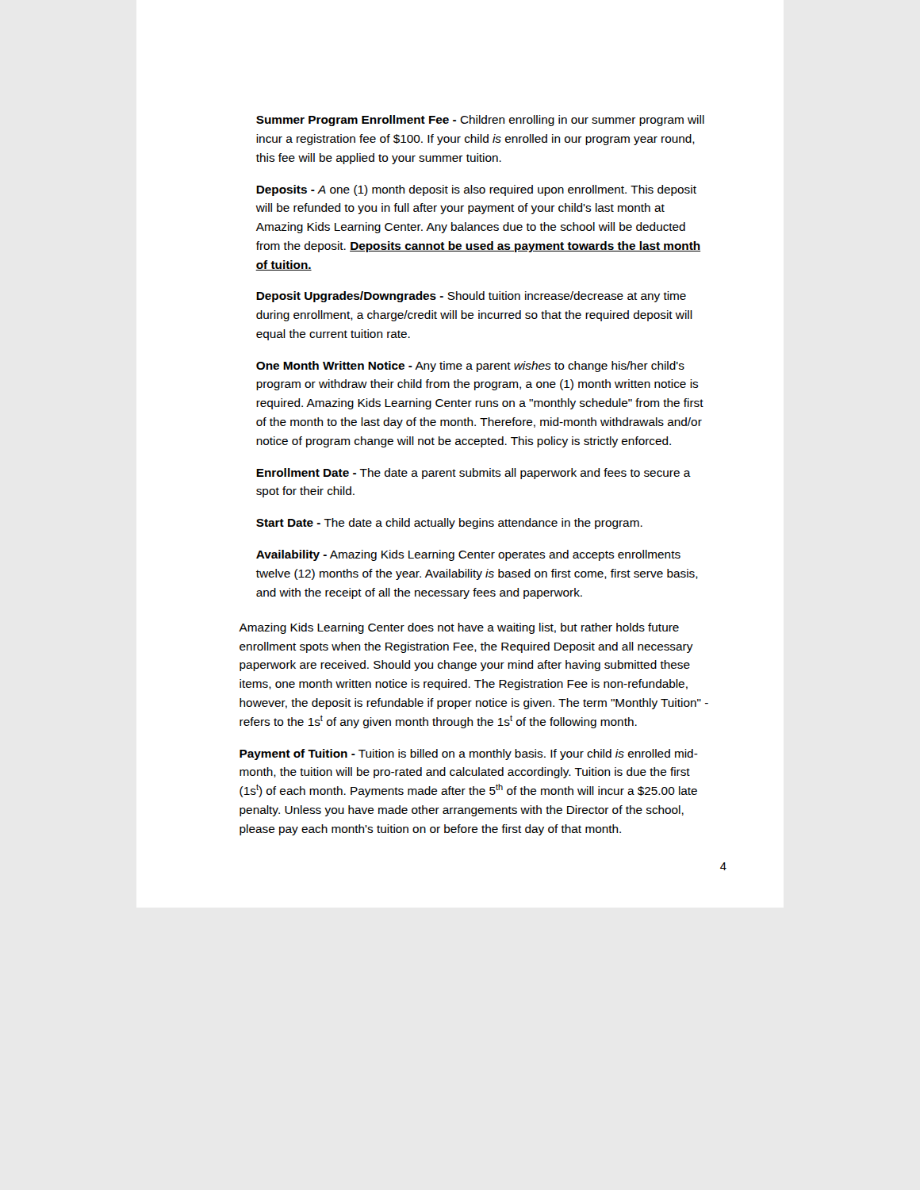Summer Program Enrollment Fee - Children enrolling in our summer program will incur a registration fee of $100. If your child is enrolled in our program year round, this fee will be applied to your summer tuition.
Deposits - A one (1) month deposit is also required upon enrollment. This deposit will be refunded to you in full after your payment of your child's last month at Amazing Kids Learning Center. Any balances due to the school will be deducted from the deposit. Deposits cannot be used as payment towards the last month of tuition.
Deposit Upgrades/Downgrades - Should tuition increase/decrease at any time during enrollment, a charge/credit will be incurred so that the required deposit will equal the current tuition rate.
One Month Written Notice - Any time a parent wishes to change his/her child's program or withdraw their child from the program, a one (1) month written notice is required. Amazing Kids Learning Center runs on a "monthly schedule" from the first of the month to the last day of the month. Therefore, mid-month withdrawals and/or notice of program change will not be accepted. This policy is strictly enforced.
Enrollment Date - The date a parent submits all paperwork and fees to secure a spot for their child.
Start Date - The date a child actually begins attendance in the program.
Availability - Amazing Kids Learning Center operates and accepts enrollments twelve (12) months of the year. Availability is based on first come, first serve basis, and with the receipt of all the necessary fees and paperwork.
Amazing Kids Learning Center does not have a waiting list, but rather holds future enrollment spots when the Registration Fee, the Required Deposit and all necessary paperwork are received. Should you change your mind after having submitted these items, one month written notice is required. The Registration Fee is non-refundable, however, the deposit is refundable if proper notice is given. The term "Monthly Tuition" - refers to the 1st of any given month through the 1st of the following month.
Payment of Tuition - Tuition is billed on a monthly basis. If your child is enrolled mid-month, the tuition will be pro-rated and calculated accordingly. Tuition is due the first (1st) of each month. Payments made after the 5th of the month will incur a $25.00 late penalty. Unless you have made other arrangements with the Director of the school, please pay each month's tuition on or before the first day of that month.
4